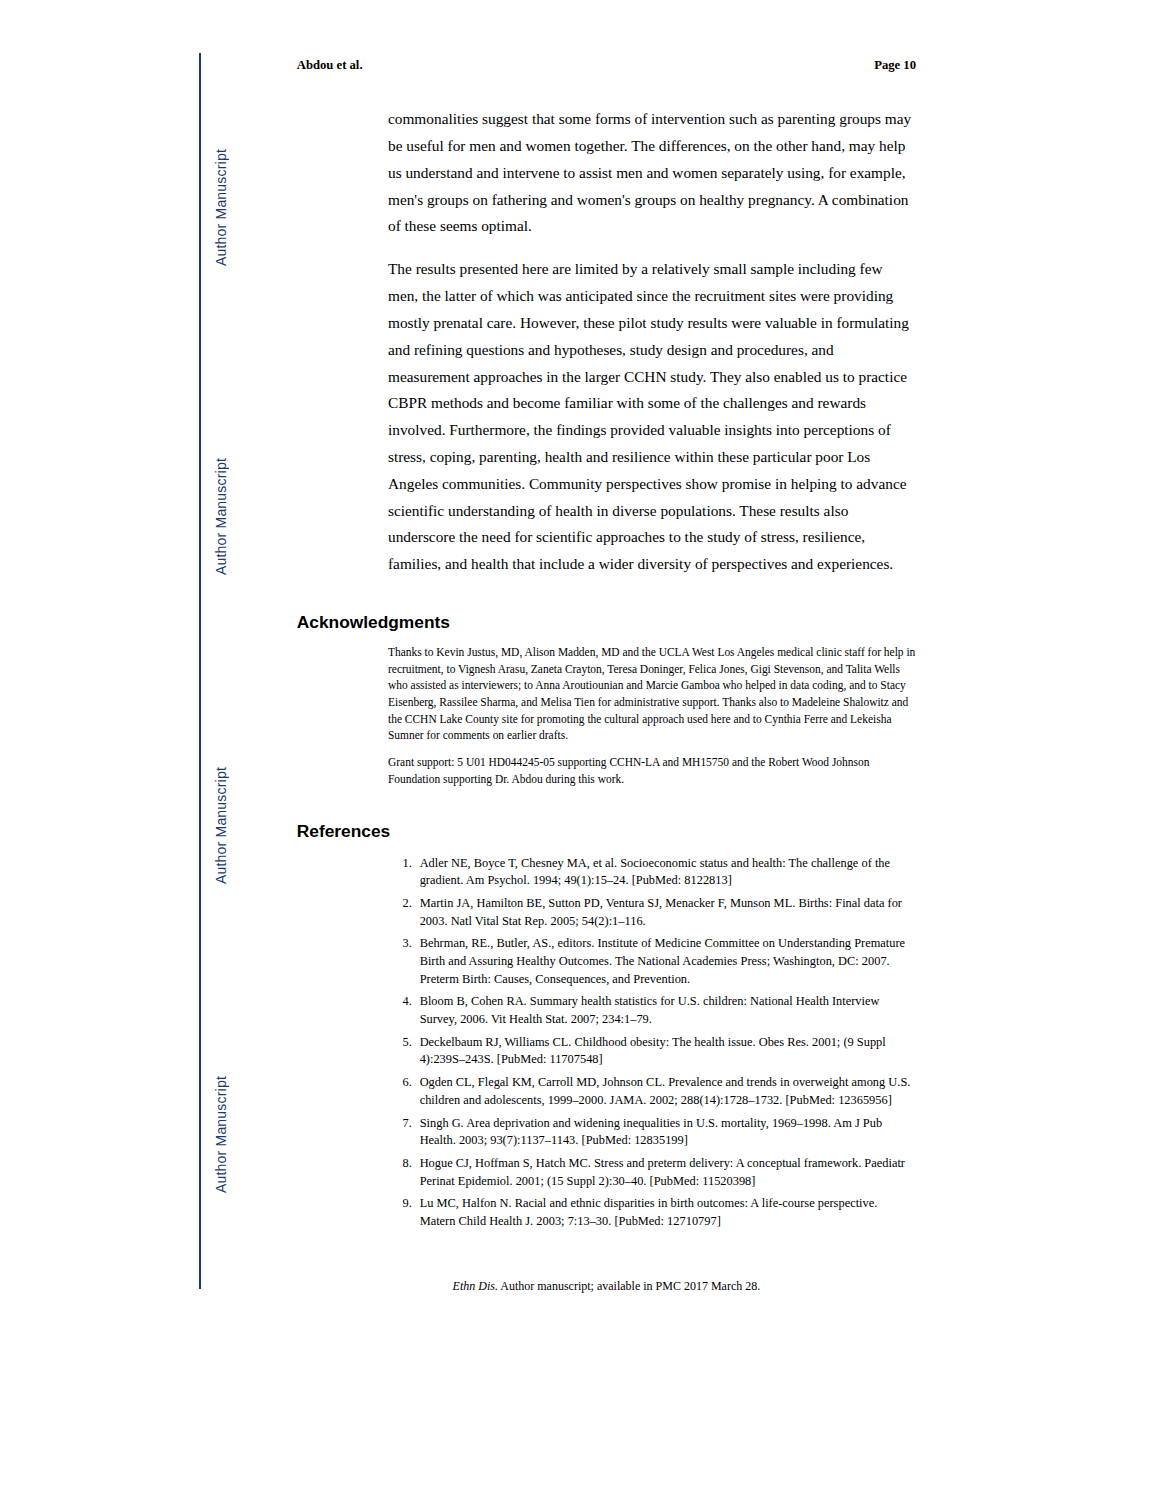Author Manuscript Author Manuscript Author Manuscript Author Manuscript
Abdou et al. Page 10
commonalities suggest that some forms of intervention such as parenting groups may be useful for men and women together. The differences, on the other hand, may help us understand and intervene to assist men and women separately using, for example, men's groups on fathering and women's groups on healthy pregnancy. A combination of these seems optimal.
The results presented here are limited by a relatively small sample including few men, the latter of which was anticipated since the recruitment sites were providing mostly prenatal care. However, these pilot study results were valuable in formulating and refining questions and hypotheses, study design and procedures, and measurement approaches in the larger CCHN study. They also enabled us to practice CBPR methods and become familiar with some of the challenges and rewards involved. Furthermore, the findings provided valuable insights into perceptions of stress, coping, parenting, health and resilience within these particular poor Los Angeles communities. Community perspectives show promise in helping to advance scientific understanding of health in diverse populations. These results also underscore the need for scientific approaches to the study of stress, resilience, families, and health that include a wider diversity of perspectives and experiences.
Acknowledgments
Thanks to Kevin Justus, MD, Alison Madden, MD and the UCLA West Los Angeles medical clinic staff for help in recruitment, to Vignesh Arasu, Zaneta Crayton, Teresa Doninger, Felica Jones, Gigi Stevenson, and Talita Wells who assisted as interviewers; to Anna Aroutiounian and Marcie Gamboa who helped in data coding, and to Stacy Eisenberg, Rassilee Sharma, and Melisa Tien for administrative support. Thanks also to Madeleine Shalowitz and the CCHN Lake County site for promoting the cultural approach used here and to Cynthia Ferre and Lekeisha Sumner for comments on earlier drafts.
Grant support: 5 U01 HD044245-05 supporting CCHN-LA and MH15750 and the Robert Wood Johnson Foundation supporting Dr. Abdou during this work.
References
Adler NE, Boyce T, Chesney MA, et al. Socioeconomic status and health: The challenge of the gradient. Am Psychol. 1994; 49(1):15–24. [PubMed: 8122813]
Martin JA, Hamilton BE, Sutton PD, Ventura SJ, Menacker F, Munson ML. Births: Final data for 2003. Natl Vital Stat Rep. 2005; 54(2):1–116.
Behrman, RE., Butler, AS., editors. Institute of Medicine Committee on Understanding Premature Birth and Assuring Healthy Outcomes. The National Academies Press; Washington, DC: 2007. Preterm Birth: Causes, Consequences, and Prevention.
Bloom B, Cohen RA. Summary health statistics for U.S. children: National Health Interview Survey, 2006. Vit Health Stat. 2007; 234:1–79.
Deckelbaum RJ, Williams CL. Childhood obesity: The health issue. Obes Res. 2001; (9 Suppl 4):239S–243S. [PubMed: 11707548]
Ogden CL, Flegal KM, Carroll MD, Johnson CL. Prevalence and trends in overweight among U.S. children and adolescents, 1999–2000. JAMA. 2002; 288(14):1728–1732. [PubMed: 12365956]
Singh G. Area deprivation and widening inequalities in U.S. mortality, 1969–1998. Am J Pub Health. 2003; 93(7):1137–1143. [PubMed: 12835199]
Hogue CJ, Hoffman S, Hatch MC. Stress and preterm delivery: A conceptual framework. Paediatr Perinat Epidemiol. 2001; (15 Suppl 2):30–40. [PubMed: 11520398]
Lu MC, Halfon N. Racial and ethnic disparities in birth outcomes: A life-course perspective. Matern Child Health J. 2003; 7:13–30. [PubMed: 12710797]
Ethn Dis. Author manuscript; available in PMC 2017 March 28.